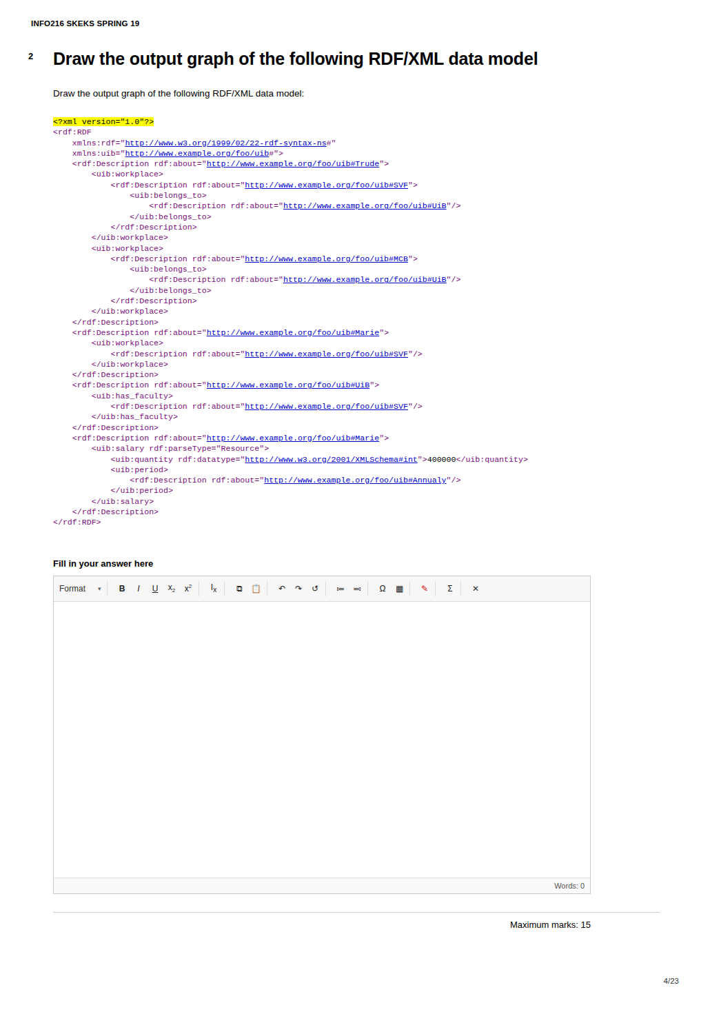INFO216 SKEKS SPRING 19
2
Draw the output graph of the following RDF/XML data model
Draw the output graph of the following RDF/XML data model:
<?xml version="1.0"?>
<rdf:RDF
    xmlns:rdf="http://www.w3.org/1999/02/22-rdf-syntax-ns#"
    xmlns:uib="http://www.example.org/foo/uib#">
    <rdf:Description rdf:about="http://www.example.org/foo/uib#Trude">
        <uib:workplace>
            <rdf:Description rdf:about="http://www.example.org/foo/uib#SVF">
                <uib:belongs_to>
                    <rdf:Description rdf:about="http://www.example.org/foo/uib#UiB"/>
                </uib:belongs_to>
            </rdf:Description>
        </uib:workplace>
        <uib:workplace>
            <rdf:Description rdf:about="http://www.example.org/foo/uib#MCB">
                <uib:belongs_to>
                    <rdf:Description rdf:about="http://www.example.org/foo/uib#UiB"/>
                </uib:belongs_to>
            </rdf:Description>
        </uib:workplace>
    </rdf:Description>
    <rdf:Description rdf:about="http://www.example.org/foo/uib#Marie">
        <uib:workplace>
            <rdf:Description rdf:about="http://www.example.org/foo/uib#SVF"/>
        </uib:workplace>
    </rdf:Description>
    <rdf:Description rdf:about="http://www.example.org/foo/uib#UiB">
        <uib:has_faculty>
            <rdf:Description rdf:about="http://www.example.org/foo/uib#SVF"/>
        </uib:has_faculty>
    </rdf:Description>
    <rdf:Description rdf:about="http://www.example.org/foo/uib#Marie">
        <uib:salary rdf:parseType="Resource">
            <uib:quantity rdf:datatype="http://www.w3.org/2001/XMLSchema#int">400000</uib:quantity>
            <uib:period>
                <rdf:Description rdf:about="http://www.example.org/foo/uib#Annualy"/>
            </uib:period>
        </uib:salary>
    </rdf:Description>
</rdf:RDF>
Fill in your answer here
Format ▾
B I U x2 x2
Ix
⧉ 📋
↶ ↷ ↺
≔ ≕
Ω ▦
✎
Σ
✕
Words: 0
Maximum marks: 15
4/23